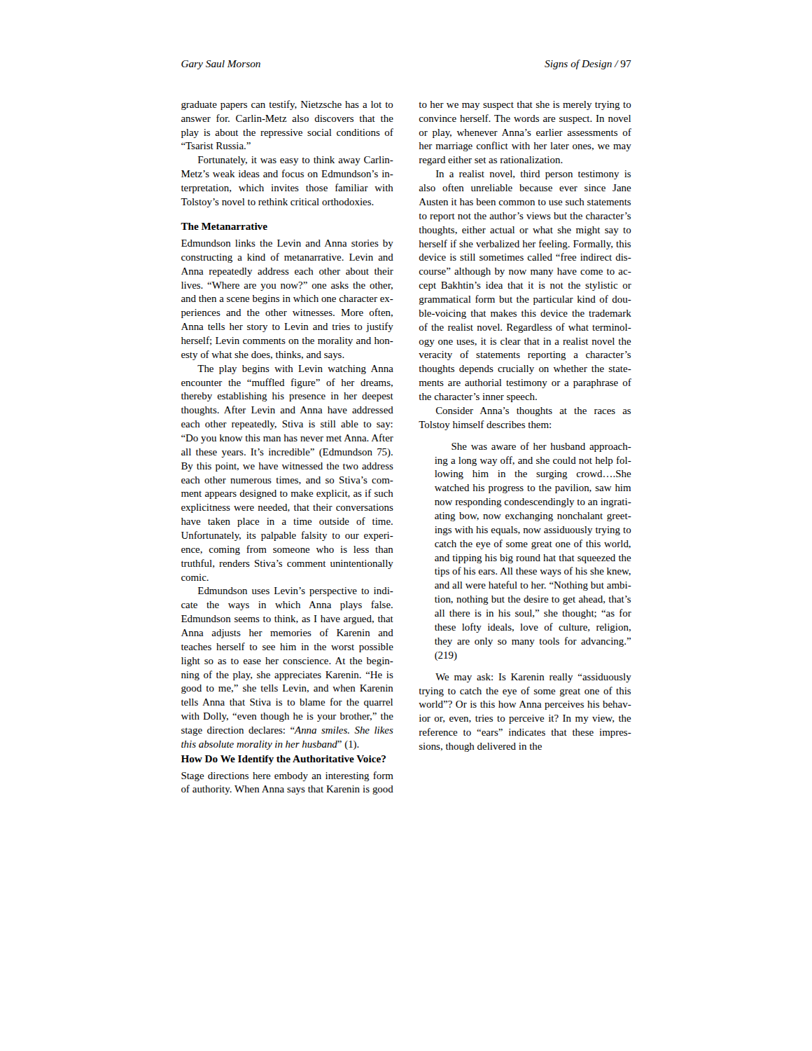Gary Saul Morson
Signs of Design / 97
graduate papers can testify, Nietzsche has a lot to answer for. Carlin-Metz also discovers that the play is about the repressive social conditions of “Tsarist Russia.”
Fortunately, it was easy to think away Carlin-Metz’s weak ideas and focus on Edmundson’s interpretation, which invites those familiar with Tolstoy’s novel to rethink critical orthodoxies.
The Metanarrative
Edmundson links the Levin and Anna stories by constructing a kind of metanarrative. Levin and Anna repeatedly address each other about their lives. “Where are you now?” one asks the other, and then a scene begins in which one character experiences and the other witnesses. More often, Anna tells her story to Levin and tries to justify herself; Levin comments on the morality and honesty of what she does, thinks, and says.
The play begins with Levin watching Anna encounter the “muffled figure” of her dreams, thereby establishing his presence in her deepest thoughts. After Levin and Anna have addressed each other repeatedly, Stiva is still able to say: “Do you know this man has never met Anna. After all these years. It’s incredible” (Edmundson 75). By this point, we have witnessed the two address each other numerous times, and so Stiva’s comment appears designed to make explicit, as if such explicitness were needed, that their conversations have taken place in a time outside of time. Unfortunately, its palpable falsity to our experience, coming from someone who is less than truthful, renders Stiva’s comment unintentionally comic.
Edmundson uses Levin’s perspective to indicate the ways in which Anna plays false. Edmundson seems to think, as I have argued, that Anna adjusts her memories of Karenin and teaches herself to see him in the worst possible light so as to ease her conscience. At the beginning of the play, she appreciates Karenin. “He is good to me,” she tells Levin, and when Karenin tells Anna that Stiva is to blame for the quarrel with Dolly, “even though he is your brother,” the stage direction declares: “Anna smiles. She likes this absolute morality in her husband” (1).
How Do We Identify the Authoritative Voice?
Stage directions here embody an interesting form of authority. When Anna says that Karenin is good to her we may suspect that she is merely trying to convince herself. The words are suspect. In novel or play, whenever Anna’s earlier assessments of her marriage conflict with her later ones, we may regard either set as rationalization.
In a realist novel, third person testimony is also often unreliable because ever since Jane Austen it has been common to use such statements to report not the author’s views but the character’s thoughts, either actual or what she might say to herself if she verbalized her feeling. Formally, this device is still sometimes called “free indirect discourse” although by now many have come to accept Bakhtin’s idea that it is not the stylistic or grammatical form but the particular kind of double-voicing that makes this device the trademark of the realist novel. Regardless of what terminology one uses, it is clear that in a realist novel the veracity of statements reporting a character’s thoughts depends crucially on whether the statements are authorial testimony or a paraphrase of the character’s inner speech.
Consider Anna’s thoughts at the races as Tolstoy himself describes them:
She was aware of her husband approaching a long way off, and she could not help following him in the surging crowd….She watched his progress to the pavilion, saw him now responding condescendingly to an ingratiating bow, now exchanging nonchalant greetings with his equals, now assiduously trying to catch the eye of some great one of this world, and tipping his big round hat that squeezed the tips of his ears. All these ways of his she knew, and all were hateful to her. “Nothing but ambition, nothing but the desire to get ahead, that’s all there is in his soul,” she thought; “as for these lofty ideals, love of culture, religion, they are only so many tools for advancing.” (219)
We may ask: Is Karenin really “assiduously trying to catch the eye of some great one of this world”? Or is this how Anna perceives his behavior or, even, tries to perceive it? In my view, the reference to “ears” indicates that these impressions, though delivered in the